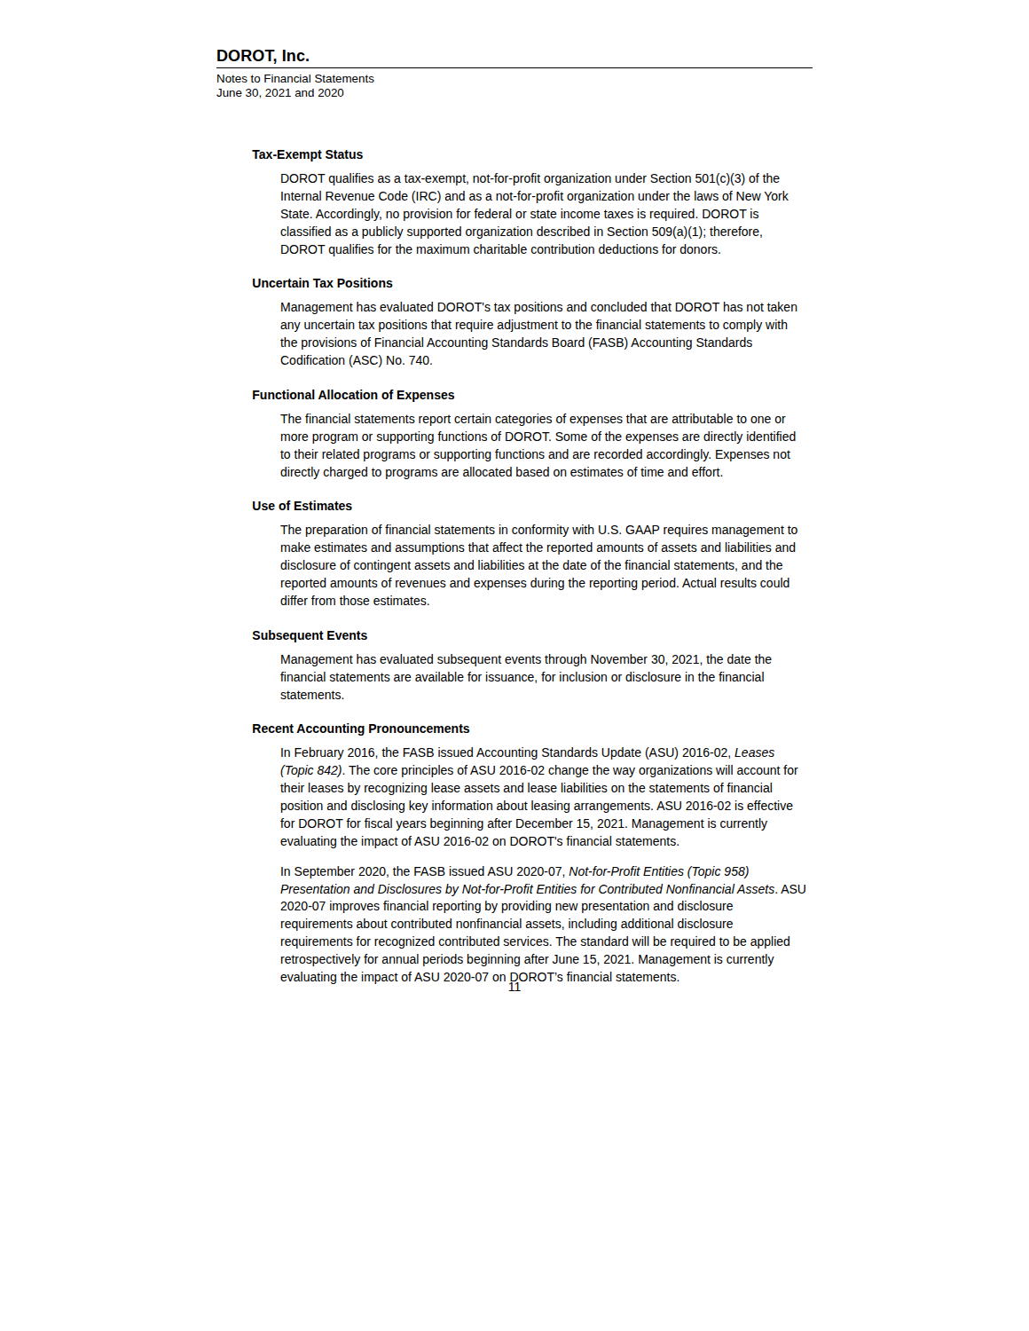DOROT, Inc.
Notes to Financial Statements
June 30, 2021 and 2020
Tax-Exempt Status
DOROT qualifies as a tax-exempt, not-for-profit organization under Section 501(c)(3) of the Internal Revenue Code (IRC) and as a not-for-profit organization under the laws of New York State. Accordingly, no provision for federal or state income taxes is required. DOROT is classified as a publicly supported organization described in Section 509(a)(1); therefore, DOROT qualifies for the maximum charitable contribution deductions for donors.
Uncertain Tax Positions
Management has evaluated DOROT's tax positions and concluded that DOROT has not taken any uncertain tax positions that require adjustment to the financial statements to comply with the provisions of Financial Accounting Standards Board (FASB) Accounting Standards Codification (ASC) No. 740.
Functional Allocation of Expenses
The financial statements report certain categories of expenses that are attributable to one or more program or supporting functions of DOROT. Some of the expenses are directly identified to their related programs or supporting functions and are recorded accordingly. Expenses not directly charged to programs are allocated based on estimates of time and effort.
Use of Estimates
The preparation of financial statements in conformity with U.S. GAAP requires management to make estimates and assumptions that affect the reported amounts of assets and liabilities and disclosure of contingent assets and liabilities at the date of the financial statements, and the reported amounts of revenues and expenses during the reporting period. Actual results could differ from those estimates.
Subsequent Events
Management has evaluated subsequent events through November 30, 2021, the date the financial statements are available for issuance, for inclusion or disclosure in the financial statements.
Recent Accounting Pronouncements
In February 2016, the FASB issued Accounting Standards Update (ASU) 2016-02, Leases (Topic 842). The core principles of ASU 2016-02 change the way organizations will account for their leases by recognizing lease assets and lease liabilities on the statements of financial position and disclosing key information about leasing arrangements. ASU 2016-02 is effective for DOROT for fiscal years beginning after December 15, 2021. Management is currently evaluating the impact of ASU 2016-02 on DOROT's financial statements.
In September 2020, the FASB issued ASU 2020-07, Not-for-Profit Entities (Topic 958) Presentation and Disclosures by Not-for-Profit Entities for Contributed Nonfinancial Assets. ASU 2020-07 improves financial reporting by providing new presentation and disclosure requirements about contributed nonfinancial assets, including additional disclosure requirements for recognized contributed services. The standard will be required to be applied retrospectively for annual periods beginning after June 15, 2021. Management is currently evaluating the impact of ASU 2020-07 on DOROT’s financial statements.
11